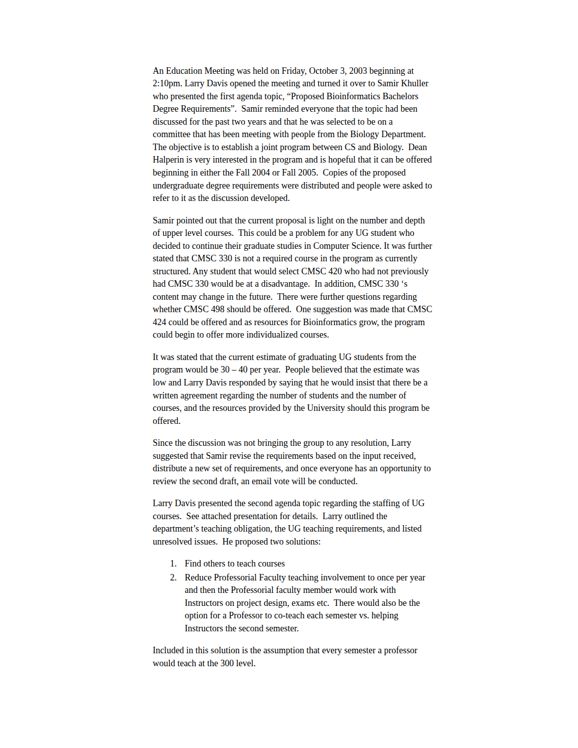An Education Meeting was held on Friday, October 3, 2003 beginning at 2:10pm. Larry Davis opened the meeting and turned it over to Samir Khuller who presented the first agenda topic, “Proposed Bioinformatics Bachelors Degree Requirements”. Samir reminded everyone that the topic had been discussed for the past two years and that he was selected to be on a committee that has been meeting with people from the Biology Department. The objective is to establish a joint program between CS and Biology. Dean Halperin is very interested in the program and is hopeful that it can be offered beginning in either the Fall 2004 or Fall 2005. Copies of the proposed undergraduate degree requirements were distributed and people were asked to refer to it as the discussion developed.
Samir pointed out that the current proposal is light on the number and depth of upper level courses. This could be a problem for any UG student who decided to continue their graduate studies in Computer Science. It was further stated that CMSC 330 is not a required course in the program as currently structured. Any student that would select CMSC 420 who had not previously had CMSC 330 would be at a disadvantage. In addition, CMSC 330 ‘s content may change in the future. There were further questions regarding whether CMSC 498 should be offered. One suggestion was made that CMSC 424 could be offered and as resources for Bioinformatics grow, the program could begin to offer more individualized courses.
It was stated that the current estimate of graduating UG students from the program would be 30 – 40 per year. People believed that the estimate was low and Larry Davis responded by saying that he would insist that there be a written agreement regarding the number of students and the number of courses, and the resources provided by the University should this program be offered.
Since the discussion was not bringing the group to any resolution, Larry suggested that Samir revise the requirements based on the input received, distribute a new set of requirements, and once everyone has an opportunity to review the second draft, an email vote will be conducted.
Larry Davis presented the second agenda topic regarding the staffing of UG courses. See attached presentation for details. Larry outlined the department’s teaching obligation, the UG teaching requirements, and listed unresolved issues. He proposed two solutions:
Find others to teach courses
Reduce Professorial Faculty teaching involvement to once per year and then the Professorial faculty member would work with Instructors on project design, exams etc. There would also be the option for a Professor to co-teach each semester vs. helping Instructors the second semester.
Included in this solution is the assumption that every semester a professor would teach at the 300 level.